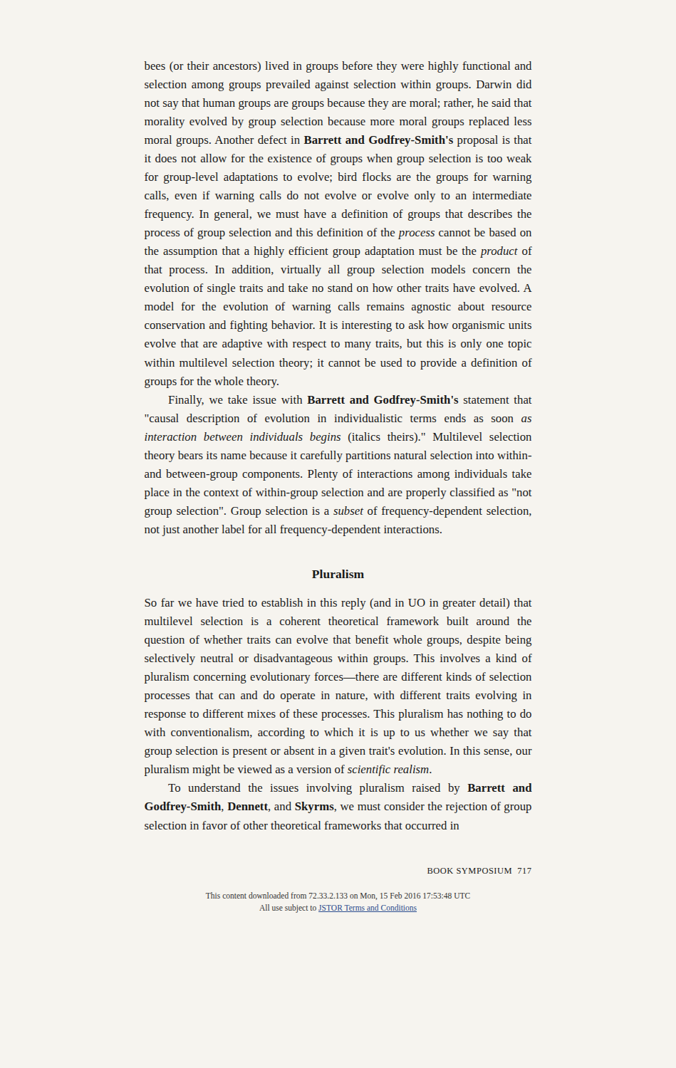bees (or their ancestors) lived in groups before they were highly functional and selection among groups prevailed against selection within groups. Darwin did not say that human groups are groups because they are moral; rather, he said that morality evolved by group selection because more moral groups replaced less moral groups. Another defect in Barrett and Godfrey-Smith's proposal is that it does not allow for the existence of groups when group selection is too weak for group-level adaptations to evolve; bird flocks are the groups for warning calls, even if warning calls do not evolve or evolve only to an intermediate frequency. In general, we must have a definition of groups that describes the process of group selection and this definition of the process cannot be based on the assumption that a highly efficient group adaptation must be the product of that process. In addition, virtually all group selection models concern the evolution of single traits and take no stand on how other traits have evolved. A model for the evolution of warning calls remains agnostic about resource conservation and fighting behavior. It is interesting to ask how organismic units evolve that are adaptive with respect to many traits, but this is only one topic within multilevel selection theory; it cannot be used to provide a definition of groups for the whole theory.
Finally, we take issue with Barrett and Godfrey-Smith's statement that "causal description of evolution in individualistic terms ends as soon as interaction between individuals begins (italics theirs)." Multilevel selection theory bears its name because it carefully partitions natural selection into within- and between-group components. Plenty of interactions among individuals take place in the context of within-group selection and are properly classified as "not group selection". Group selection is a subset of frequency-dependent selection, not just another label for all frequency-dependent interactions.
Pluralism
So far we have tried to establish in this reply (and in UO in greater detail) that multilevel selection is a coherent theoretical framework built around the question of whether traits can evolve that benefit whole groups, despite being selectively neutral or disadvantageous within groups. This involves a kind of pluralism concerning evolutionary forces—there are different kinds of selection processes that can and do operate in nature, with different traits evolving in response to different mixes of these processes. This pluralism has nothing to do with conventionalism, according to which it is up to us whether we say that group selection is present or absent in a given trait's evolution. In this sense, our pluralism might be viewed as a version of scientific realism.
To understand the issues involving pluralism raised by Barrett and Godfrey-Smith, Dennett, and Skyrms, we must consider the rejection of group selection in favor of other theoretical frameworks that occurred in
BOOK SYMPOSIUM 717
This content downloaded from 72.33.2.133 on Mon, 15 Feb 2016 17:53:48 UTC
All use subject to JSTOR Terms and Conditions